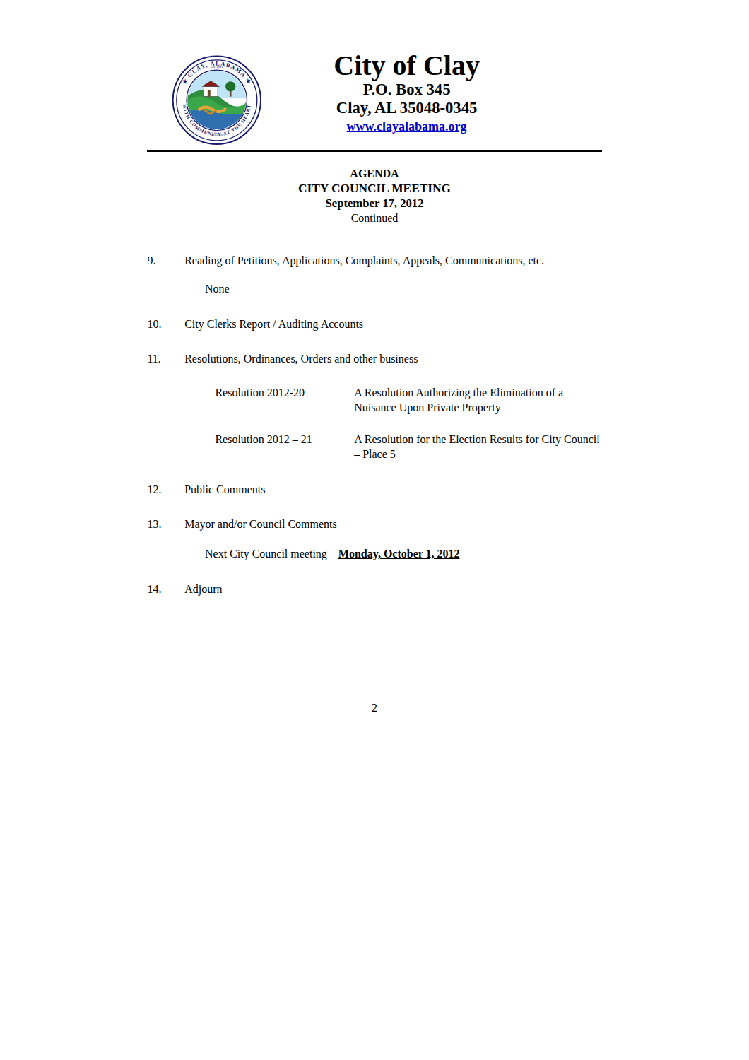★ CLAY, ALABAMA ★ WITH COMMUNITY AT THE HEART Est. 1818 Inc. 2000
City of Clay
P.O. Box 345
Clay, AL 35048-0345
www.clayalabama.org
AGENDA
CITY COUNCIL MEETING
September 17, 2012
Continued
9. Reading of Petitions, Applications, Complaints, Appeals, Communications, etc.
None
10. City Clerks Report / Auditing Accounts
11. Resolutions, Ordinances, Orders and other business
Resolution 2012-20
A Resolution Authorizing the Elimination of a Nuisance Upon Private Property
Resolution 2012 – 21
A Resolution for the Election Results for City Council – Place 5
12. Public Comments
13. Mayor and/or Council Comments
Next City Council meeting – Monday, October 1, 2012
14. Adjourn
2